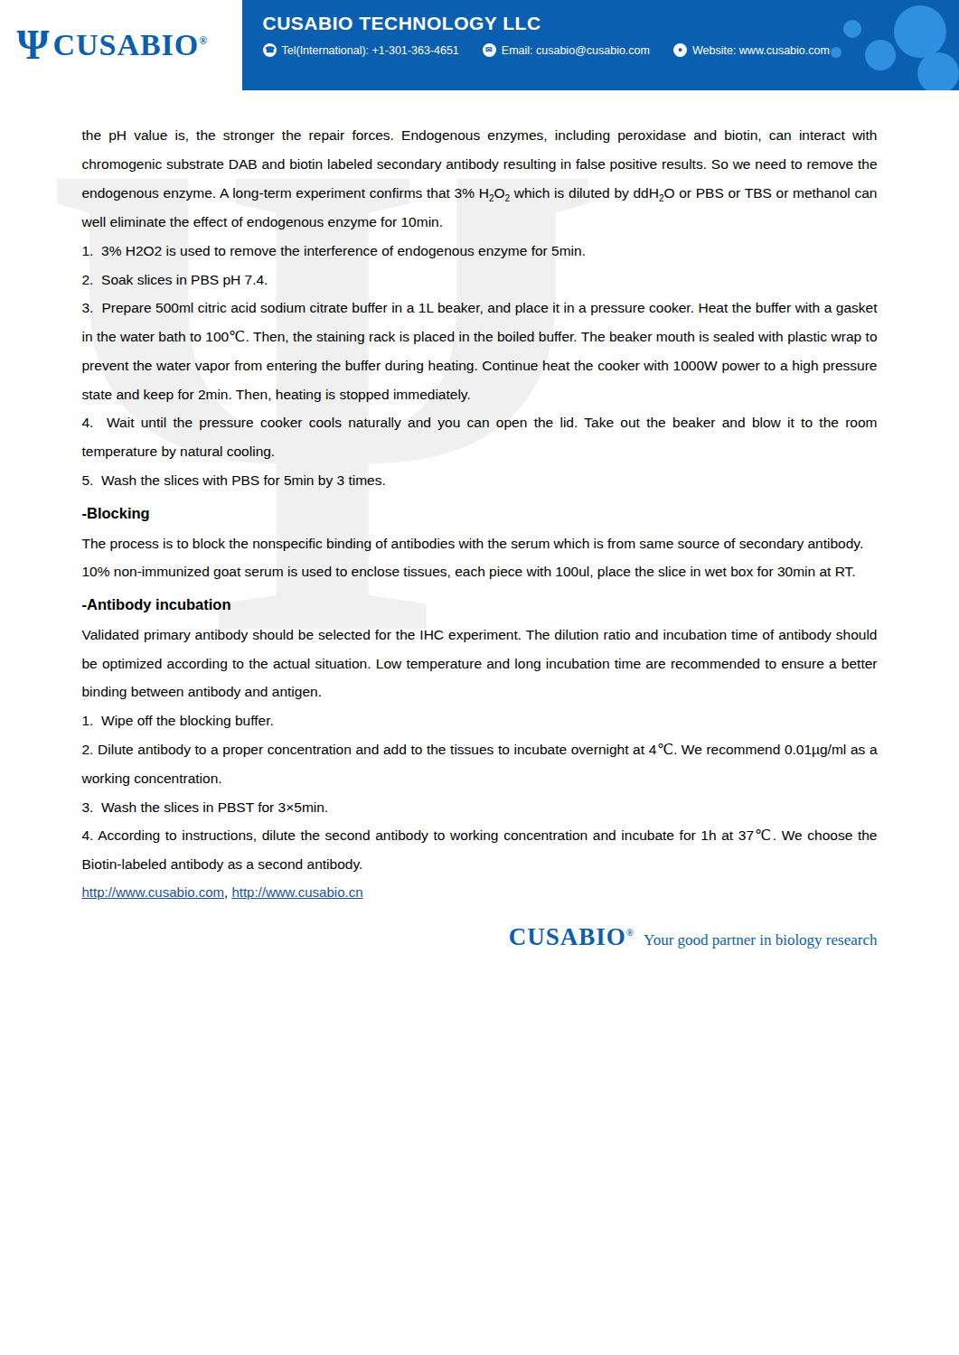CUSABIO TECHNOLOGY LLC
☎ Tel(International): +1-301-363-4651 ✉ Email: cusabio@cusabio.com ● Website: www.cusabio.com
Ψ CUSABIO®
Ψ
the pH value is, the stronger the repair forces. Endogenous enzymes, including peroxidase and biotin, can interact with chromogenic substrate DAB and biotin labeled secondary antibody resulting in false positive results. So we need to remove the endogenous enzyme. A long-term experiment confirms that 3% H2O2 which is diluted by ddH2O or PBS or TBS or methanol can well eliminate the effect of endogenous enzyme for 10min.
1. 3% H2O2 is used to remove the interference of endogenous enzyme for 5min.
2. Soak slices in PBS pH 7.4.
3. Prepare 500ml citric acid sodium citrate buffer in a 1L beaker, and place it in a pressure cooker. Heat the buffer with a gasket in the water bath to 100℃. Then, the staining rack is placed in the boiled buffer. The beaker mouth is sealed with plastic wrap to prevent the water vapor from entering the buffer during heating. Continue heat the cooker with 1000W power to a high pressure state and keep for 2min. Then, heating is stopped immediately.
4. Wait until the pressure cooker cools naturally and you can open the lid. Take out the beaker and blow it to the room temperature by natural cooling.
5. Wash the slices with PBS for 5min by 3 times.
-Blocking
The process is to block the nonspecific binding of antibodies with the serum which is from same source of secondary antibody.
10% non-immunized goat serum is used to enclose tissues, each piece with 100ul, place the slice in wet box for 30min at RT.
-Antibody incubation
Validated primary antibody should be selected for the IHC experiment. The dilution ratio and incubation time of antibody should be optimized according to the actual situation. Low temperature and long incubation time are recommended to ensure a better binding between antibody and antigen.
1. Wipe off the blocking buffer.
2. Dilute antibody to a proper concentration and add to the tissues to incubate overnight at 4℃. We recommend 0.01µg/ml as a working concentration.
3. Wash the slices in PBST for 3×5min.
4. According to instructions, dilute the second antibody to working concentration and incubate for 1h at 37℃. We choose the Biotin-labeled antibody as a second antibody.
http://www.cusabio.com, http://www.cusabio.cn
CUSABIO® Your good partner in biology research